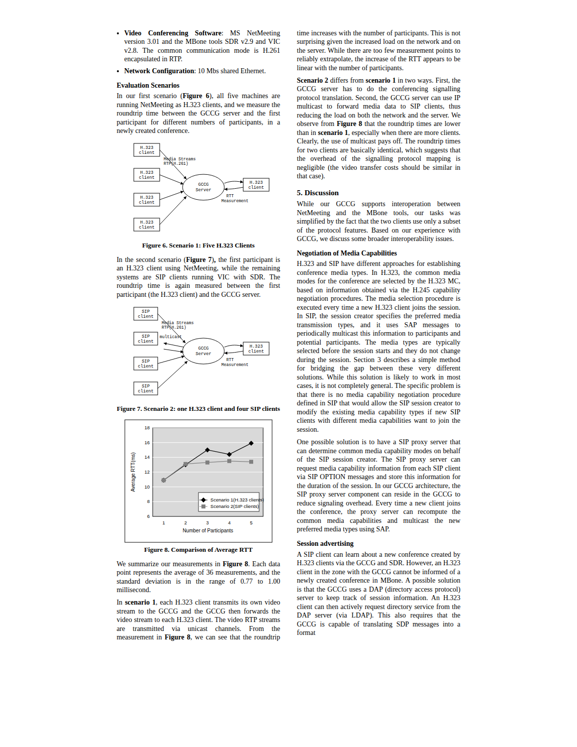Video Conferencing Software: MS NetMeeting version 3.01 and the MBone tools SDR v2.9 and VIC v2.8. The common communication mode is H.261 encapsulated in RTP.
Network Configuration: 10 Mbs shared Ethernet.
Evaluation Scenarios
In our first scenario (Figure 6), all five machines are running NetMeeting as H.323 clients, and we measure the roundtrip time between the GCCG server and the first participant for different numbers of participants, in a newly created conference.
H.323 client H.323 client H.323 client H.323 client Media Streams RTP(H.261) GCCG Server H.323 client RTT Measurement
Figure 6. Scenario 1: Five H.323 Clients
In the second scenario (Figure 7), the first participant is an H.323 client using NetMeeting, while the remaining systems are SIP clients running VIC with SDR. The roundtrip time is again measured between the first participant (the H.323 client) and the GCCG server.
SIP client SIP client SIP client SIP client Media Streams RTP(H.261) multicast GCCG Server H.323 client RTT Measurement
Figure 7. Scenario 2: one H.323 client and four SIP clients
18 16 14 12 10 8 6 Average RTT(ms) 1 2 3 4 5 Number of Participants Scenario 1(H.323 clients) Scenario 2(SIP clients)
Figure 8. Comparison of Average RTT
We summarize our measurements in Figure 8. Each data point represents the average of 36 measurements, and the standard deviation is in the range of 0.77 to 1.00 millisecond.
In scenario 1, each H.323 client transmits its own video stream to the GCCG and the GCCG then forwards the video stream to each H.323 client. The video RTP streams are transmitted via unicast channels. From the measurement in Figure 8, we can see that the roundtrip time increases with the number of participants. This is not surprising given the increased load on the network and on the server. While there are too few measurement points to reliably extrapolate, the increase of the RTT appears to be linear with the number of participants.
Scenario 2 differs from scenario 1 in two ways. First, the GCCG server has to do the conferencing signalling protocol translation. Second, the GCCG server can use IP multicast to forward media data to SIP clients, thus reducing the load on both the network and the server. We observe from Figure 8 that the roundtrip times are lower than in scenario 1, especially when there are more clients. Clearly, the use of multicast pays off. The roundtrip times for two clients are basically identical, which suggests that the overhead of the signalling protocol mapping is negligible (the video transfer costs should be similar in that case).
5. Discussion
While our GCCG supports interoperation between NetMeeting and the MBone tools, our tasks was simplified by the fact that the two clients use only a subset of the protocol features. Based on our experience with GCCG, we discuss some broader interoperability issues.
Negotiation of Media Capabilities
H.323 and SIP have different approaches for establishing conference media types. In H.323, the common media modes for the conference are selected by the H.323 MC, based on information obtained via the H.245 capability negotiation procedures. The media selection procedure is executed every time a new H.323 client joins the session. In SIP, the session creator specifies the preferred media transmission types, and it uses SAP messages to periodically multicast this information to participants and potential participants. The media types are typically selected before the session starts and they do not change during the session. Section 3 describes a simple method for bridging the gap between these very different solutions. While this solution is likely to work in most cases, it is not completely general. The specific problem is that there is no media capability negotiation procedure defined in SIP that would allow the SIP session creator to modify the existing media capability types if new SIP clients with different media capabilities want to join the session.
One possible solution is to have a SIP proxy server that can determine common media capability modes on behalf of the SIP session creator. The SIP proxy server can request media capability information from each SIP client via SIP OPTION messages and store this information for the duration of the session. In our GCCG architecture, the SIP proxy server component can reside in the GCCG to reduce signaling overhead. Every time a new client joins the conference, the proxy server can recompute the common media capabilities and multicast the new preferred media types using SAP.
Session advertising
A SIP client can learn about a new conference created by H.323 clients via the GCCG and SDR. However, an H.323 client in the zone with the GCCG cannot be informed of a newly created conference in MBone. A possible solution is that the GCCG uses a DAP (directory access protocol) server to keep track of session information. An H.323 client can then actively request directory service from the DAP server (via LDAP). This also requires that the GCCG is capable of translating SDP messages into a format